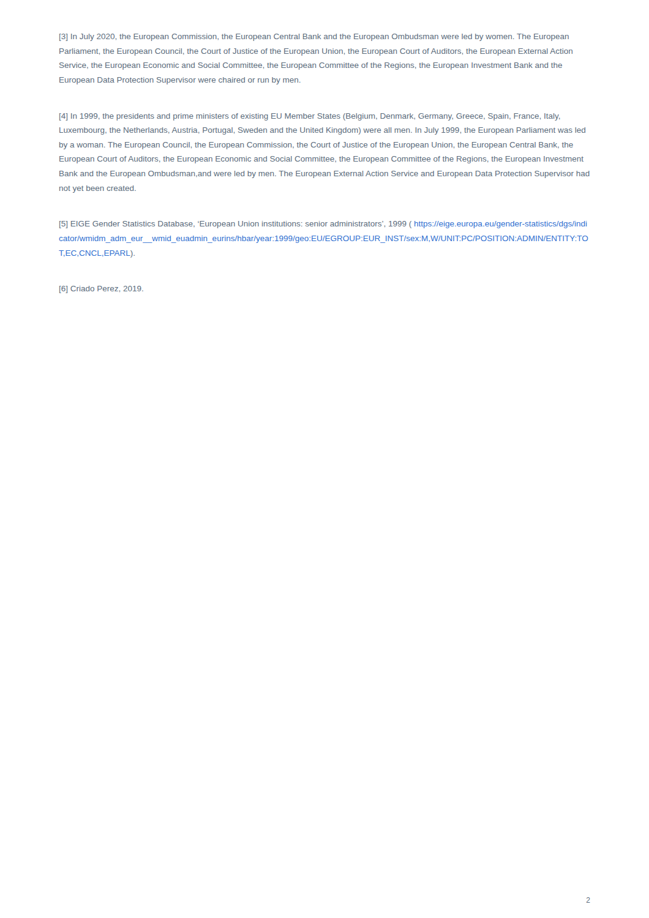[3] In July 2020, the European Commission, the European Central Bank and the European Ombudsman were led by women. The European Parliament, the European Council, the Court of Justice of the European Union, the European Court of Auditors, the European External Action Service, the European Economic and Social Committee, the European Committee of the Regions, the European Investment Bank and the European Data Protection Supervisor were chaired or run by men.
[4] In 1999, the presidents and prime ministers of existing EU Member States (Belgium, Denmark, Germany, Greece, Spain, France, Italy, Luxembourg, the Netherlands, Austria, Portugal, Sweden and the United Kingdom) were all men. In July 1999, the European Parliament was led by a woman. The European Council, the European Commission, the Court of Justice of the European Union, the European Central Bank, the European Court of Auditors, the European Economic and Social Committee, the European Committee of the Regions, the European Investment Bank and the European Ombudsman,and were led by men. The European External Action Service and European Data Protection Supervisor had not yet been created.
[5] EIGE Gender Statistics Database, ‘European Union institutions: senior administrators’, 1999 ( https://eige.europa.eu/gender-statistics/dgs/indicator/wmidm_adm_eur__wmid_euadmin_eurins/hbar/year:1999/geo:EU/EGROUP:EUR_INST/sex:M,W/UNIT:PC/POSITION:ADMIN/ENTITY:TOT,EC,CNCL,EPARL).
[6] Criado Perez, 2019.
2